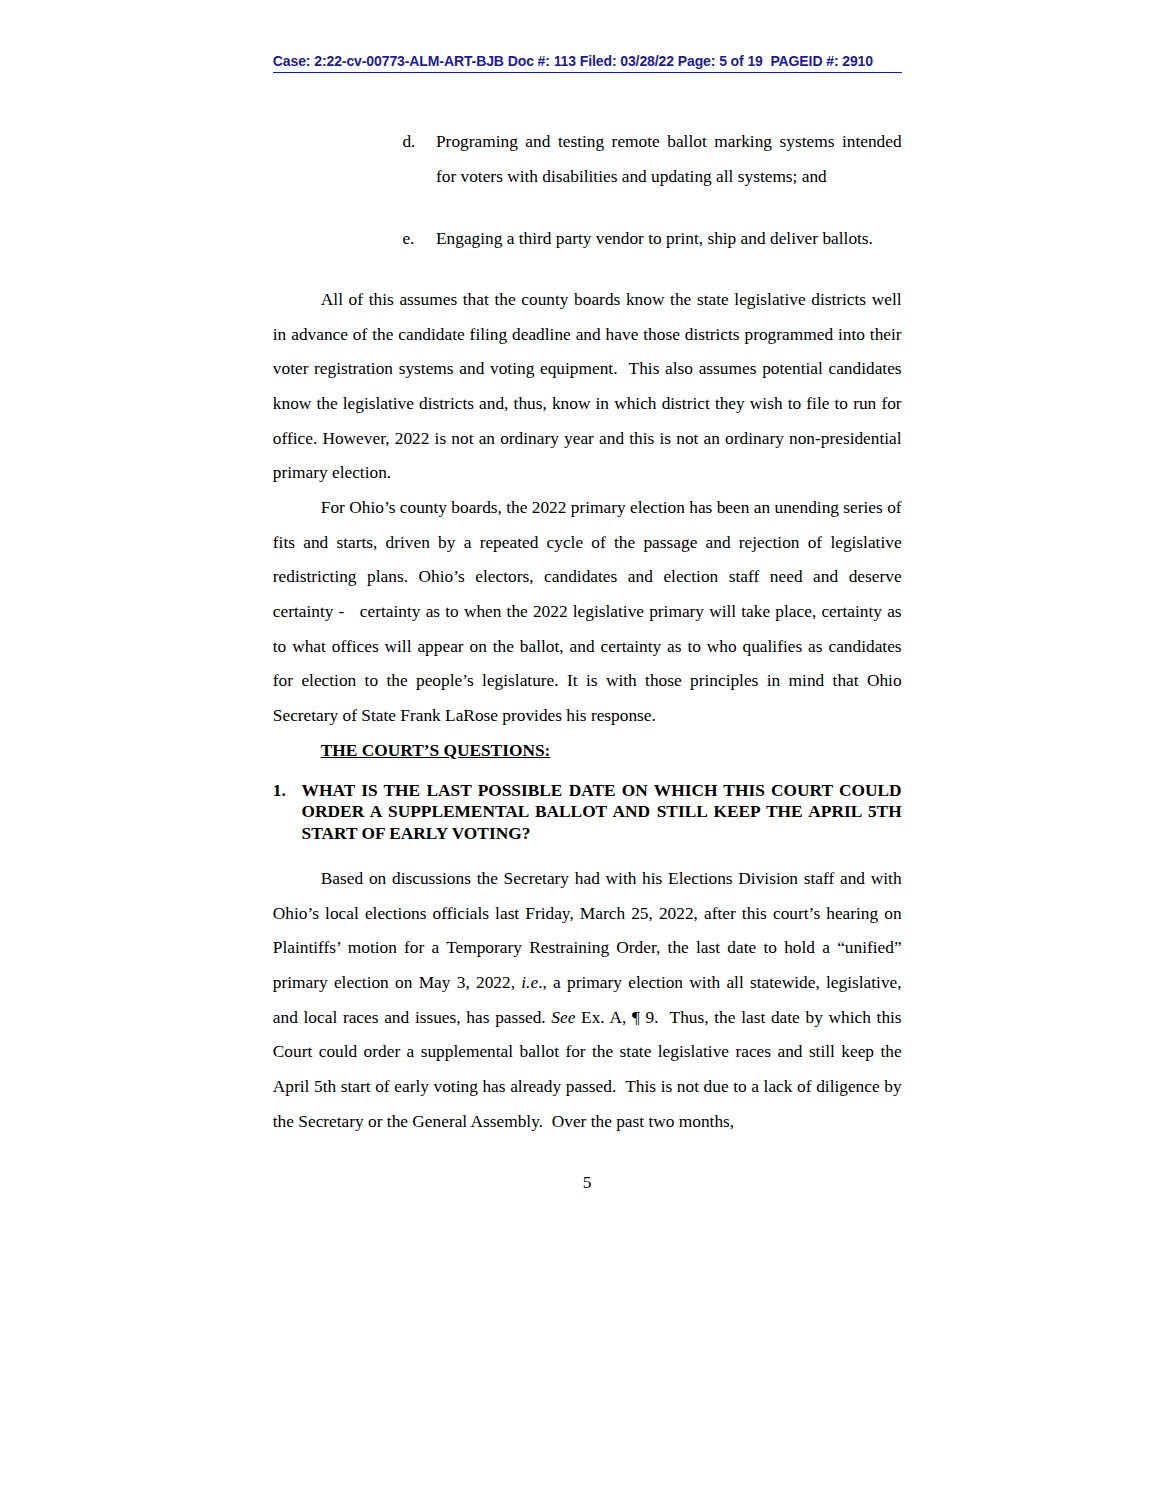Case: 2:22-cv-00773-ALM-ART-BJB Doc #: 113 Filed: 03/28/22 Page: 5 of 19 PAGEID #: 2910
d.
Programing and testing remote ballot marking systems intended for voters with disabilities and updating all systems; and
e.
Engaging a third party vendor to print, ship and deliver ballots.
All of this assumes that the county boards know the state legislative districts well in advance of the candidate filing deadline and have those districts programmed into their voter registration systems and voting equipment. This also assumes potential candidates know the legislative districts and, thus, know in which district they wish to file to run for office. However, 2022 is not an ordinary year and this is not an ordinary non-presidential primary election.
For Ohio’s county boards, the 2022 primary election has been an unending series of fits and starts, driven by a repeated cycle of the passage and rejection of legislative redistricting plans. Ohio’s electors, candidates and election staff need and deserve certainty - certainty as to when the 2022 legislative primary will take place, certainty as to what offices will appear on the ballot, and certainty as to who qualifies as candidates for election to the people’s legislature. It is with those principles in mind that Ohio Secretary of State Frank LaRose provides his response.
THE COURT’S QUESTIONS:
1.
WHAT IS THE LAST POSSIBLE DATE ON WHICH THIS COURT COULD ORDER A SUPPLEMENTAL BALLOT AND STILL KEEP THE APRIL 5TH START OF EARLY VOTING?
Based on discussions the Secretary had with his Elections Division staff and with Ohio’s local elections officials last Friday, March 25, 2022, after this court’s hearing on Plaintiffs’ motion for a Temporary Restraining Order, the last date to hold a “unified” primary election on May 3, 2022, i.e., a primary election with all statewide, legislative, and local races and issues, has passed. See Ex. A, ¶ 9. Thus, the last date by which this Court could order a supplemental ballot for the state legislative races and still keep the April 5th start of early voting has already passed. This is not due to a lack of diligence by the Secretary or the General Assembly. Over the past two months,
5